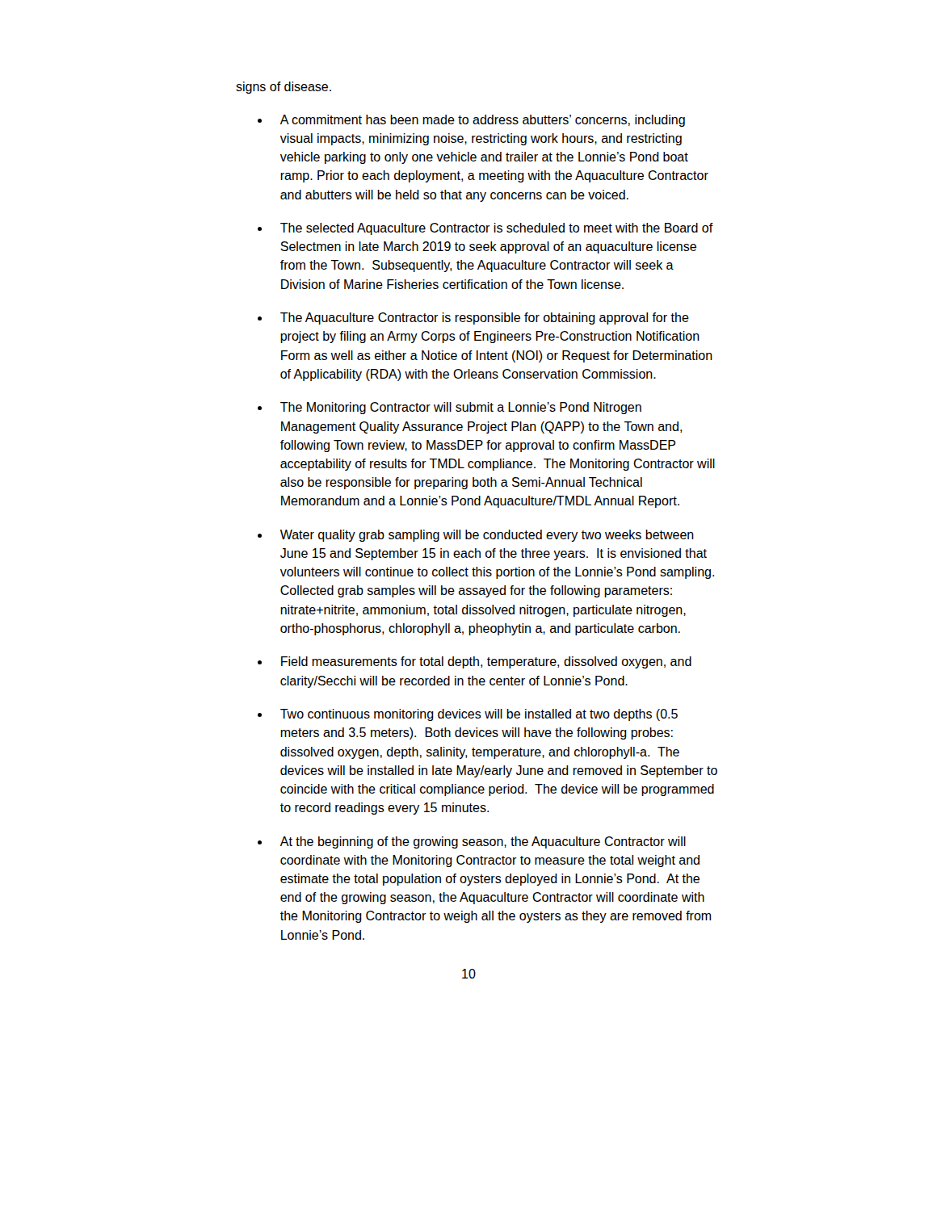signs of disease.
A commitment has been made to address abutters’ concerns, including visual impacts, minimizing noise, restricting work hours, and restricting vehicle parking to only one vehicle and trailer at the Lonnie’s Pond boat ramp. Prior to each deployment, a meeting with the Aquaculture Contractor and abutters will be held so that any concerns can be voiced.
The selected Aquaculture Contractor is scheduled to meet with the Board of Selectmen in late March 2019 to seek approval of an aquaculture license from the Town. Subsequently, the Aquaculture Contractor will seek a Division of Marine Fisheries certification of the Town license.
The Aquaculture Contractor is responsible for obtaining approval for the project by filing an Army Corps of Engineers Pre-Construction Notification Form as well as either a Notice of Intent (NOI) or Request for Determination of Applicability (RDA) with the Orleans Conservation Commission.
The Monitoring Contractor will submit a Lonnie’s Pond Nitrogen Management Quality Assurance Project Plan (QAPP) to the Town and, following Town review, to MassDEP for approval to confirm MassDEP acceptability of results for TMDL compliance. The Monitoring Contractor will also be responsible for preparing both a Semi-Annual Technical Memorandum and a Lonnie’s Pond Aquaculture/TMDL Annual Report.
Water quality grab sampling will be conducted every two weeks between June 15 and September 15 in each of the three years. It is envisioned that volunteers will continue to collect this portion of the Lonnie’s Pond sampling. Collected grab samples will be assayed for the following parameters: nitrate+nitrite, ammonium, total dissolved nitrogen, particulate nitrogen, ortho-phosphorus, chlorophyll a, pheophytin a, and particulate carbon.
Field measurements for total depth, temperature, dissolved oxygen, and clarity/Secchi will be recorded in the center of Lonnie’s Pond.
Two continuous monitoring devices will be installed at two depths (0.5 meters and 3.5 meters). Both devices will have the following probes: dissolved oxygen, depth, salinity, temperature, and chlorophyll-a. The devices will be installed in late May/early June and removed in September to coincide with the critical compliance period. The device will be programmed to record readings every 15 minutes.
At the beginning of the growing season, the Aquaculture Contractor will coordinate with the Monitoring Contractor to measure the total weight and estimate the total population of oysters deployed in Lonnie’s Pond. At the end of the growing season, the Aquaculture Contractor will coordinate with the Monitoring Contractor to weigh all the oysters as they are removed from Lonnie’s Pond.
10